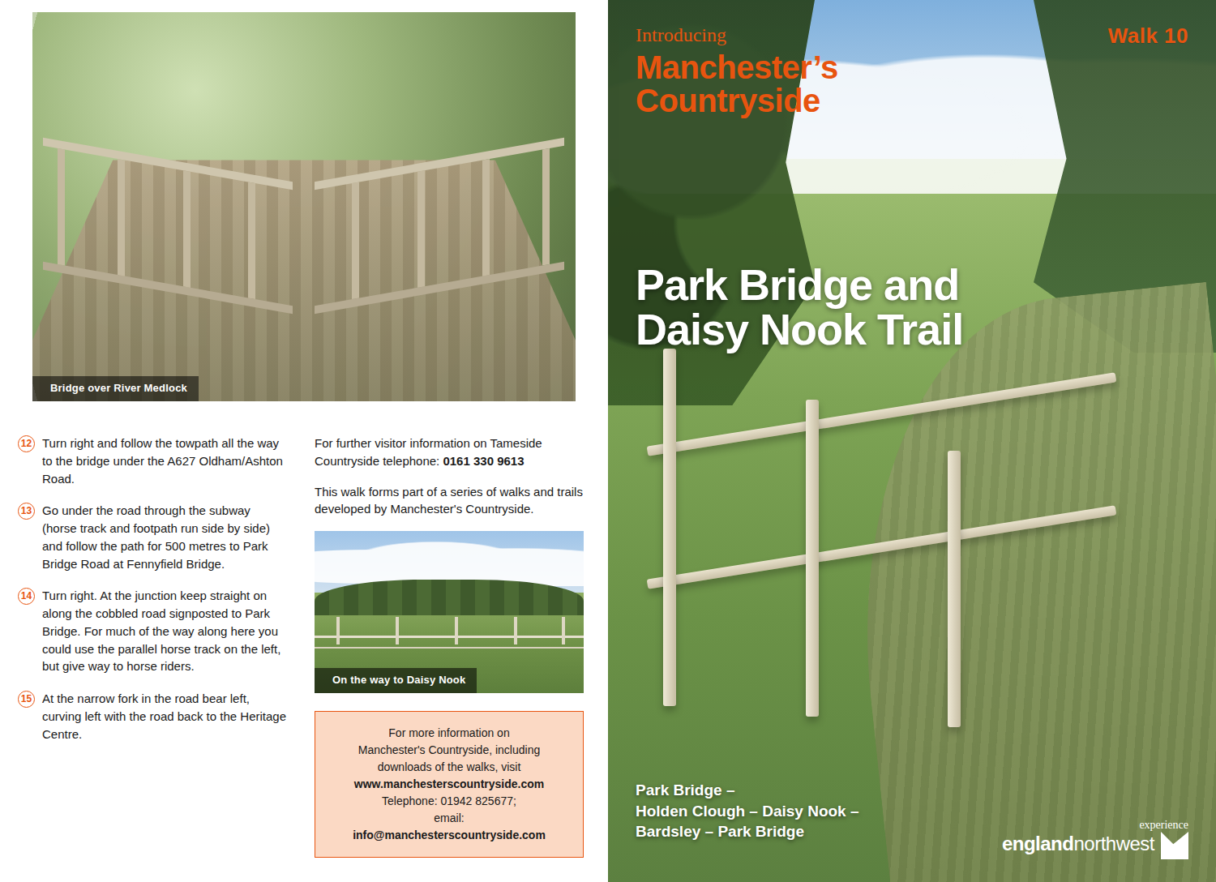Bridge over River Medlock
12 Turn right and follow the towpath all the way to the bridge under the A627 Oldham/Ashton Road.
13 Go under the road through the subway (horse track and footpath run side by side) and follow the path for 500 metres to Park Bridge Road at Fennyfield Bridge.
14 Turn right. At the junction keep straight on along the cobbled road signposted to Park Bridge. For much of the way along here you could use the parallel horse track on the left, but give way to horse riders.
15 At the narrow fork in the road bear left, curving left with the road back to the Heritage Centre.
For further visitor information on Tameside Countryside telephone: 0161 330 9613
This walk forms part of a series of walks and trails developed by Manchester's Countryside.
On the way to Daisy Nook
For more information on
Manchester's Countryside, including
downloads of the walks, visit
www.manchesterscountryside.com Telephone: 01942 825677;
email: info@manchesterscountryside.com
Walk 10
Introducing
Manchester’s
Countryside
Park Bridge and
Daisy Nook Trail
Park Bridge –
Holden Clough – Daisy Nook –
Bardsley – Park Bridge
experience
englandnorthwest